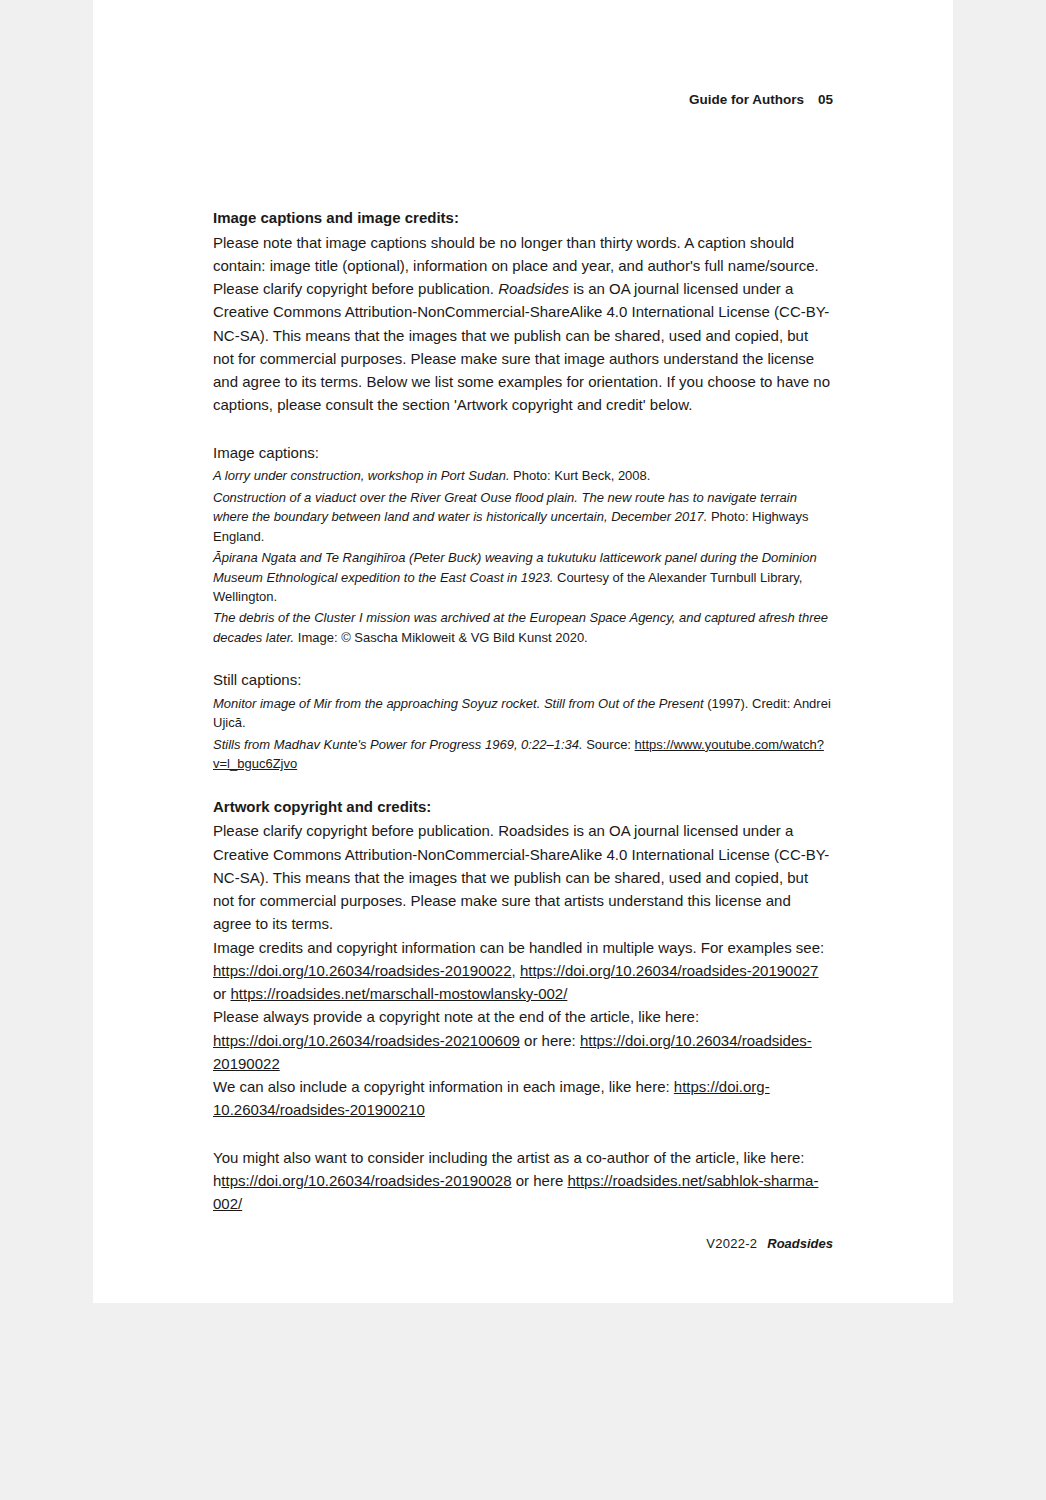Guide for Authors 05
Image captions and image credits:
Please note that image captions should be no longer than thirty words. A caption should contain: image title (optional), information on place and year, and author's full name/source.
Please clarify copyright before publication. Roadsides is an OA journal licensed under a Creative Commons Attribution-NonCommercial-ShareAlike 4.0 International License (CC-BY-NC-SA). This means that the images that we publish can be shared, used and copied, but not for commercial purposes. Please make sure that image authors understand the license and agree to its terms. Below we list some examples for orientation. If you choose to have no captions, please consult the section 'Artwork copyright and credit' below.
Image captions:
A lorry under construction, workshop in Port Sudan. Photo: Kurt Beck, 2008.
Construction of a viaduct over the River Great Ouse flood plain. The new route has to navigate terrain where the boundary between land and water is historically uncertain, December 2017. Photo: Highways England.
Āpirana Ngata and Te Rangihīroa (Peter Buck) weaving a tukutuku latticework panel during the Dominion Museum Ethnological expedition to the East Coast in 1923. Courtesy of the Alexander Turnbull Library, Wellington.
The debris of the Cluster I mission was archived at the European Space Agency, and captured afresh three decades later. Image: © Sascha Mikloweit & VG Bild Kunst 2020.
Still captions:
Monitor image of Mir from the approaching Soyuz rocket. Still from Out of the Present (1997). Credit: Andrei Ujică.
Stills from Madhav Kunte's Power for Progress 1969, 0:22–1:34. Source: https://www.youtube.com/watch?v=l_bguc6Zjvo
Artwork copyright and credits:
Please clarify copyright before publication. Roadsides is an OA journal licensed under a Creative Commons Attribution-NonCommercial-ShareAlike 4.0 International License (CC-BY-NC-SA). This means that the images that we publish can be shared, used and copied, but not for commercial purposes. Please make sure that artists understand this license and agree to its terms.
Image credits and copyright information can be handled in multiple ways. For examples see: https://doi.org/10.26034/roadsides-20190022, https://doi.org/10.26034/roadsides-20190027 or https://roadsides.net/marschall-mostowlansky-002/
Please always provide a copyright note at the end of the article, like here: https://doi.org/10.26034/roadsides-202100609 or here: https://doi.org/10.26034/roadsides-20190022
We can also include a copyright information in each image, like here: https://doi.org-10.26034/roadsides-201900210
You might also want to consider including the artist as a co-author of the article, like here: https://doi.org/10.26034/roadsides-20190028 or here https://roadsides.net/sabhlok-sharma-002/
V2022-2 Roadsides